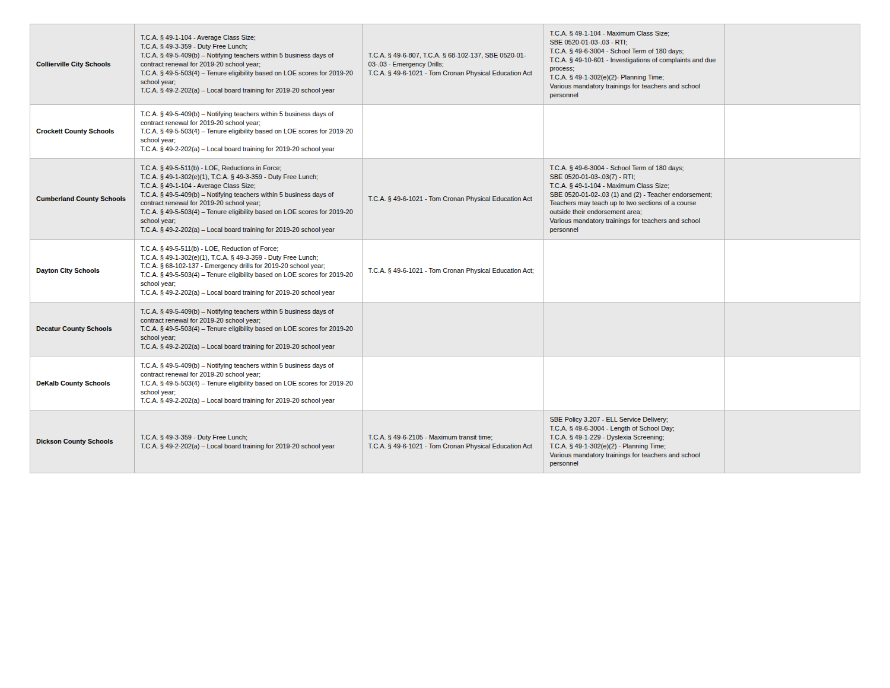| Collierville City Schools | T.C.A. § 49-1-104 - Average Class Size; T.C.A. § 49-3-359 - Duty Free Lunch; T.C.A. § 49-5-409(b) – Notifying teachers within 5 business days of contract renewal for 2019-20 school year; T.C.A. § 49-5-503(4) – Tenure eligibility based on LOE scores for 2019-20 school year; T.C.A. § 49-2-202(a) – Local board training for 2019-20 school year | T.C.A. § 49-6-807, T.C.A. § 68-102-137, SBE 0520-01-03-.03 - Emergency Drills; T.C.A. § 49-6-1021 - Tom Cronan Physical Education Act | T.C.A. § 49-1-104 - Maximum Class Size; SBE 0520-01-03-.03 - RTI; T.C.A. § 49-6-3004 - School Term of 180 days; T.C.A. § 49-10-601 - Investigations of complaints and due process; T.C.A. § 49-1-302(e)(2)- Planning Time; Various mandatory trainings for teachers and school personnel | |
| Crockett County Schools | T.C.A. § 49-5-409(b) – Notifying teachers within 5 business days of contract renewal for 2019-20 school year; T.C.A. § 49-5-503(4) – Tenure eligibility based on LOE scores for 2019-20 school year; T.C.A. § 49-2-202(a) – Local board training for 2019-20 school year | | | |
| Cumberland County Schools | T.C.A. § 49-5-511(b) - LOE, Reductions in Force; T.C.A. § 49-1-302(e)(1), T.C.A. § 49-3-359 - Duty Free Lunch; T.C.A. § 49-1-104 - Average Class Size; T.C.A. § 49-5-409(b) – Notifying teachers within 5 business days of contract renewal for 2019-20 school year; T.C.A. § 49-5-503(4) – Tenure eligibility based on LOE scores for 2019-20 school year; T.C.A. § 49-2-202(a) – Local board training for 2019-20 school year | T.C.A. § 49-6-1021 - Tom Cronan Physical Education Act | T.C.A. § 49-6-3004 - School Term of 180 days; SBE 0520-01-03-.03(7) - RTI; T.C.A. § 49-1-104 - Maximum Class Size; SBE 0520-01-02-.03 (1) and (2) - Teacher endorsement; Teachers may teach up to two sections of a course outside their endorsement area; Various mandatory trainings for teachers and school personnel | |
| Dayton City Schools | T.C.A. § 49-5-511(b) - LOE, Reduction of Force; T.C.A. § 49-1-302(e)(1), T.C.A. § 49-3-359 - Duty Free Lunch; T.C.A. § 68-102-137 - Emergency drills for 2019-20 school year; T.C.A. § 49-5-503(4) – Tenure eligibility based on LOE scores for 2019-20 school year; T.C.A. § 49-2-202(a) – Local board training for 2019-20 school year | T.C.A. § 49-6-1021 - Tom Cronan Physical Education Act; | | |
| Decatur County Schools | T.C.A. § 49-5-409(b) – Notifying teachers within 5 business days of contract renewal for 2019-20 school year; T.C.A. § 49-5-503(4) – Tenure eligibility based on LOE scores for 2019-20 school year; T.C.A. § 49-2-202(a) – Local board training for 2019-20 school year | | | |
| DeKalb County Schools | T.C.A. § 49-5-409(b) – Notifying teachers within 5 business days of contract renewal for 2019-20 school year; T.C.A. § 49-5-503(4) – Tenure eligibility based on LOE scores for 2019-20 school year; T.C.A. § 49-2-202(a) – Local board training for 2019-20 school year | | | |
| Dickson County Schools | T.C.A. § 49-3-359 - Duty Free Lunch; T.C.A. § 49-2-202(a) – Local board training for 2019-20 school year | T.C.A. § 49-6-2105 - Maximum transit time; T.C.A. § 49-6-1021 - Tom Cronan Physical Education Act | SBE Policy 3.207 - ELL Service Delivery; T.C.A. § 49-6-3004 - Length of School Day; T.C.A. § 49-1-229 - Dyslexia Screening; T.C.A. § 49-1-302(e)(2) - Planning Time; Various mandatory trainings for teachers and school personnel | |